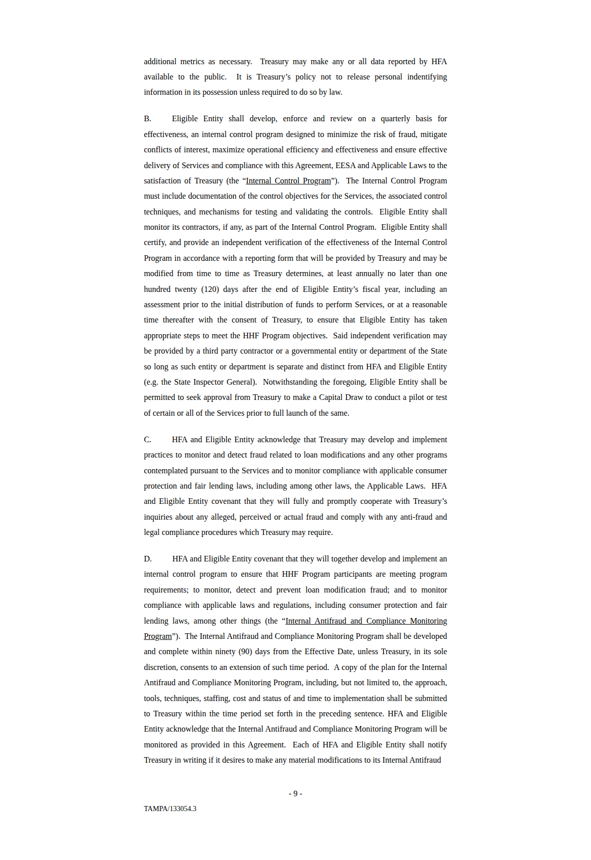additional metrics as necessary. Treasury may make any or all data reported by HFA available to the public. It is Treasury’s policy not to release personal indentifying information in its possession unless required to do so by law.
B. Eligible Entity shall develop, enforce and review on a quarterly basis for effectiveness, an internal control program designed to minimize the risk of fraud, mitigate conflicts of interest, maximize operational efficiency and effectiveness and ensure effective delivery of Services and compliance with this Agreement, EESA and Applicable Laws to the satisfaction of Treasury (the “Internal Control Program”). The Internal Control Program must include documentation of the control objectives for the Services, the associated control techniques, and mechanisms for testing and validating the controls. Eligible Entity shall monitor its contractors, if any, as part of the Internal Control Program. Eligible Entity shall certify, and provide an independent verification of the effectiveness of the Internal Control Program in accordance with a reporting form that will be provided by Treasury and may be modified from time to time as Treasury determines, at least annually no later than one hundred twenty (120) days after the end of Eligible Entity’s fiscal year, including an assessment prior to the initial distribution of funds to perform Services, or at a reasonable time thereafter with the consent of Treasury, to ensure that Eligible Entity has taken appropriate steps to meet the HHF Program objectives. Said independent verification may be provided by a third party contractor or a governmental entity or department of the State so long as such entity or department is separate and distinct from HFA and Eligible Entity (e.g. the State Inspector General). Notwithstanding the foregoing, Eligible Entity shall be permitted to seek approval from Treasury to make a Capital Draw to conduct a pilot or test of certain or all of the Services prior to full launch of the same.
C. HFA and Eligible Entity acknowledge that Treasury may develop and implement practices to monitor and detect fraud related to loan modifications and any other programs contemplated pursuant to the Services and to monitor compliance with applicable consumer protection and fair lending laws, including among other laws, the Applicable Laws. HFA and Eligible Entity covenant that they will fully and promptly cooperate with Treasury’s inquiries about any alleged, perceived or actual fraud and comply with any anti-fraud and legal compliance procedures which Treasury may require.
D. HFA and Eligible Entity covenant that they will together develop and implement an internal control program to ensure that HHF Program participants are meeting program requirements; to monitor, detect and prevent loan modification fraud; and to monitor compliance with applicable laws and regulations, including consumer protection and fair lending laws, among other things (the “Internal Antifraud and Compliance Monitoring Program”). The Internal Antifraud and Compliance Monitoring Program shall be developed and complete within ninety (90) days from the Effective Date, unless Treasury, in its sole discretion, consents to an extension of such time period. A copy of the plan for the Internal Antifraud and Compliance Monitoring Program, including, but not limited to, the approach, tools, techniques, staffing, cost and status of and time to implementation shall be submitted to Treasury within the time period set forth in the preceding sentence. HFA and Eligible Entity acknowledge that the Internal Antifraud and Compliance Monitoring Program will be monitored as provided in this Agreement. Each of HFA and Eligible Entity shall notify Treasury in writing if it desires to make any material modifications to its Internal Antifraud
- 9 -
TAMPA/133054.3